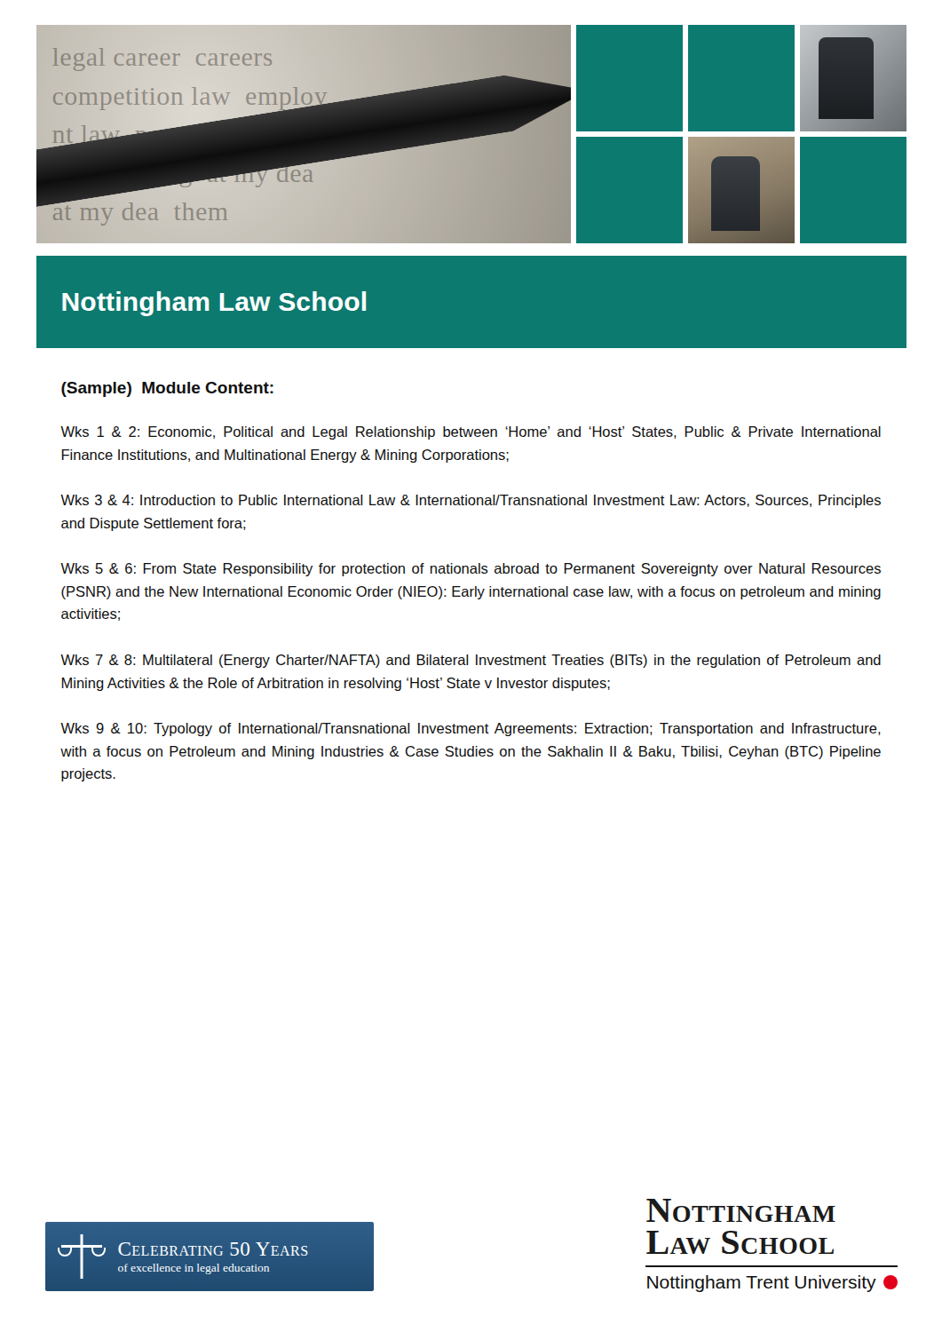Nottingham Law School
(Sample) Module Content:
Wks 1 & 2: Economic, Political and Legal Relationship between ‘Home’ and ‘Host’ States, Public & Private International Finance Institutions, and Multinational Energy & Mining Corporations;
Wks 3 & 4: Introduction to Public International Law & International/Transnational Investment Law: Actors, Sources, Principles and Dispute Settlement fora;
Wks 5 & 6: From State Responsibility for protection of nationals abroad to Permanent Sovereignty over Natural Resources (PSNR) and the New International Economic Order (NIEO): Early international case law, with a focus on petroleum and mining activities;
Wks 7 & 8: Multilateral (Energy Charter/NAFTA) and Bilateral Investment Treaties (BITs) in the regulation of Petroleum and Mining Activities & the Role of Arbitration in resolving ‘Host’ State v Investor disputes;
Wks 9 & 10: Typology of International/Transnational Investment Agreements: Extraction; Transportation and Infrastructure, with a focus on Petroleum and Mining Industries & Case Studies on the Sakhalin II & Baku, Tbilisi, Ceyhan (BTC) Pipeline projects.
Celebrating 50 Years of excellence in legal education
Nottingham Law School
Nottingham Trent University